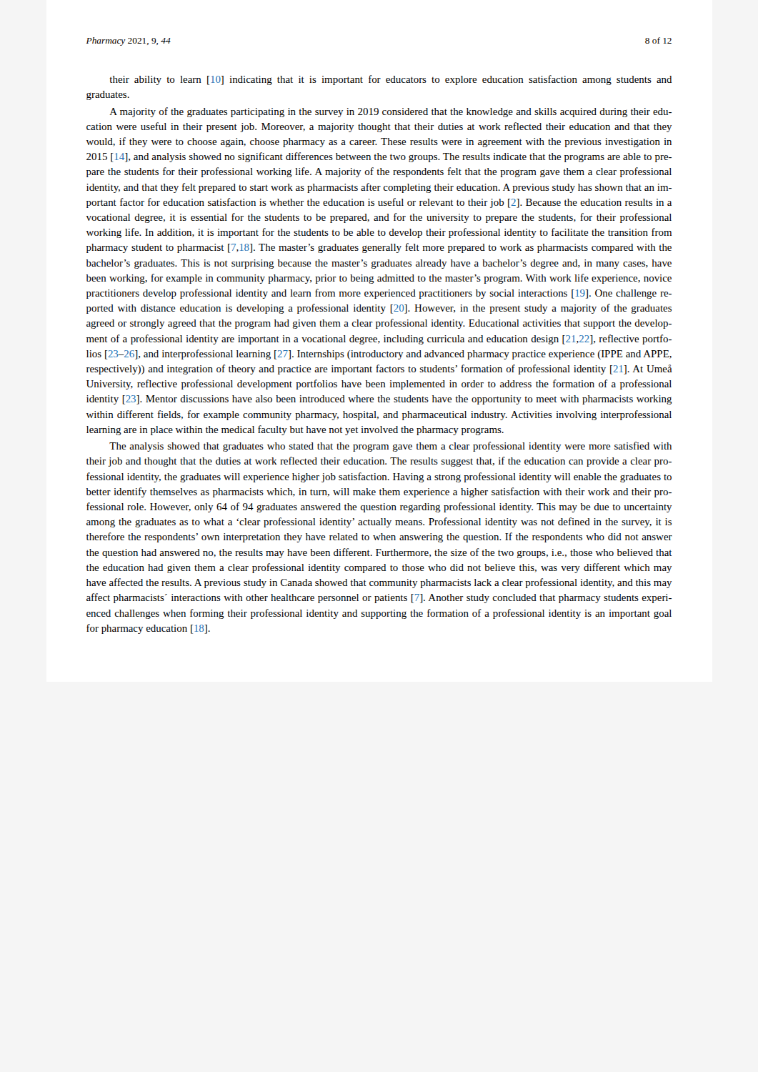Pharmacy 2021, 9, 44 8 of 12
their ability to learn [10] indicating that it is important for educators to explore education satisfaction among students and graduates.
A majority of the graduates participating in the survey in 2019 considered that the knowledge and skills acquired during their education were useful in their present job. Moreover, a majority thought that their duties at work reflected their education and that they would, if they were to choose again, choose pharmacy as a career. These results were in agreement with the previous investigation in 2015 [14], and analysis showed no significant differences between the two groups. The results indicate that the programs are able to prepare the students for their professional working life. A majority of the respondents felt that the program gave them a clear professional identity, and that they felt prepared to start work as pharmacists after completing their education. A previous study has shown that an important factor for education satisfaction is whether the education is useful or relevant to their job [2]. Because the education results in a vocational degree, it is essential for the students to be prepared, and for the university to prepare the students, for their professional working life. In addition, it is important for the students to be able to develop their professional identity to facilitate the transition from pharmacy student to pharmacist [7,18]. The master’s graduates generally felt more prepared to work as pharmacists compared with the bachelor’s graduates. This is not surprising because the master’s graduates already have a bachelor’s degree and, in many cases, have been working, for example in community pharmacy, prior to being admitted to the master’s program. With work life experience, novice practitioners develop professional identity and learn from more experienced practitioners by social interactions [19]. One challenge reported with distance education is developing a professional identity [20]. However, in the present study a majority of the graduates agreed or strongly agreed that the program had given them a clear professional identity. Educational activities that support the development of a professional identity are important in a vocational degree, including curricula and education design [21,22], reflective portfolios [23–26], and interprofessional learning [27]. Internships (introductory and advanced pharmacy practice experience (IPPE and APPE, respectively)) and integration of theory and practice are important factors to students’ formation of professional identity [21]. At Umeå University, reflective professional development portfolios have been implemented in order to address the formation of a professional identity [23]. Mentor discussions have also been introduced where the students have the opportunity to meet with pharmacists working within different fields, for example community pharmacy, hospital, and pharmaceutical industry. Activities involving interprofessional learning are in place within the medical faculty but have not yet involved the pharmacy programs.
The analysis showed that graduates who stated that the program gave them a clear professional identity were more satisfied with their job and thought that the duties at work reflected their education. The results suggest that, if the education can provide a clear professional identity, the graduates will experience higher job satisfaction. Having a strong professional identity will enable the graduates to better identify themselves as pharmacists which, in turn, will make them experience a higher satisfaction with their work and their professional role. However, only 64 of 94 graduates answered the question regarding professional identity. This may be due to uncertainty among the graduates as to what a ‘clear professional identity’ actually means. Professional identity was not defined in the survey, it is therefore the respondents’ own interpretation they have related to when answering the question. If the respondents who did not answer the question had answered no, the results may have been different. Furthermore, the size of the two groups, i.e., those who believed that the education had given them a clear professional identity compared to those who did not believe this, was very different which may have affected the results. A previous study in Canada showed that community pharmacists lack a clear professional identity, and this may affect pharmacists´ interactions with other healthcare personnel or patients [7]. Another study concluded that pharmacy students experienced challenges when forming their professional identity and supporting the formation of a professional identity is an important goal for pharmacy education [18].